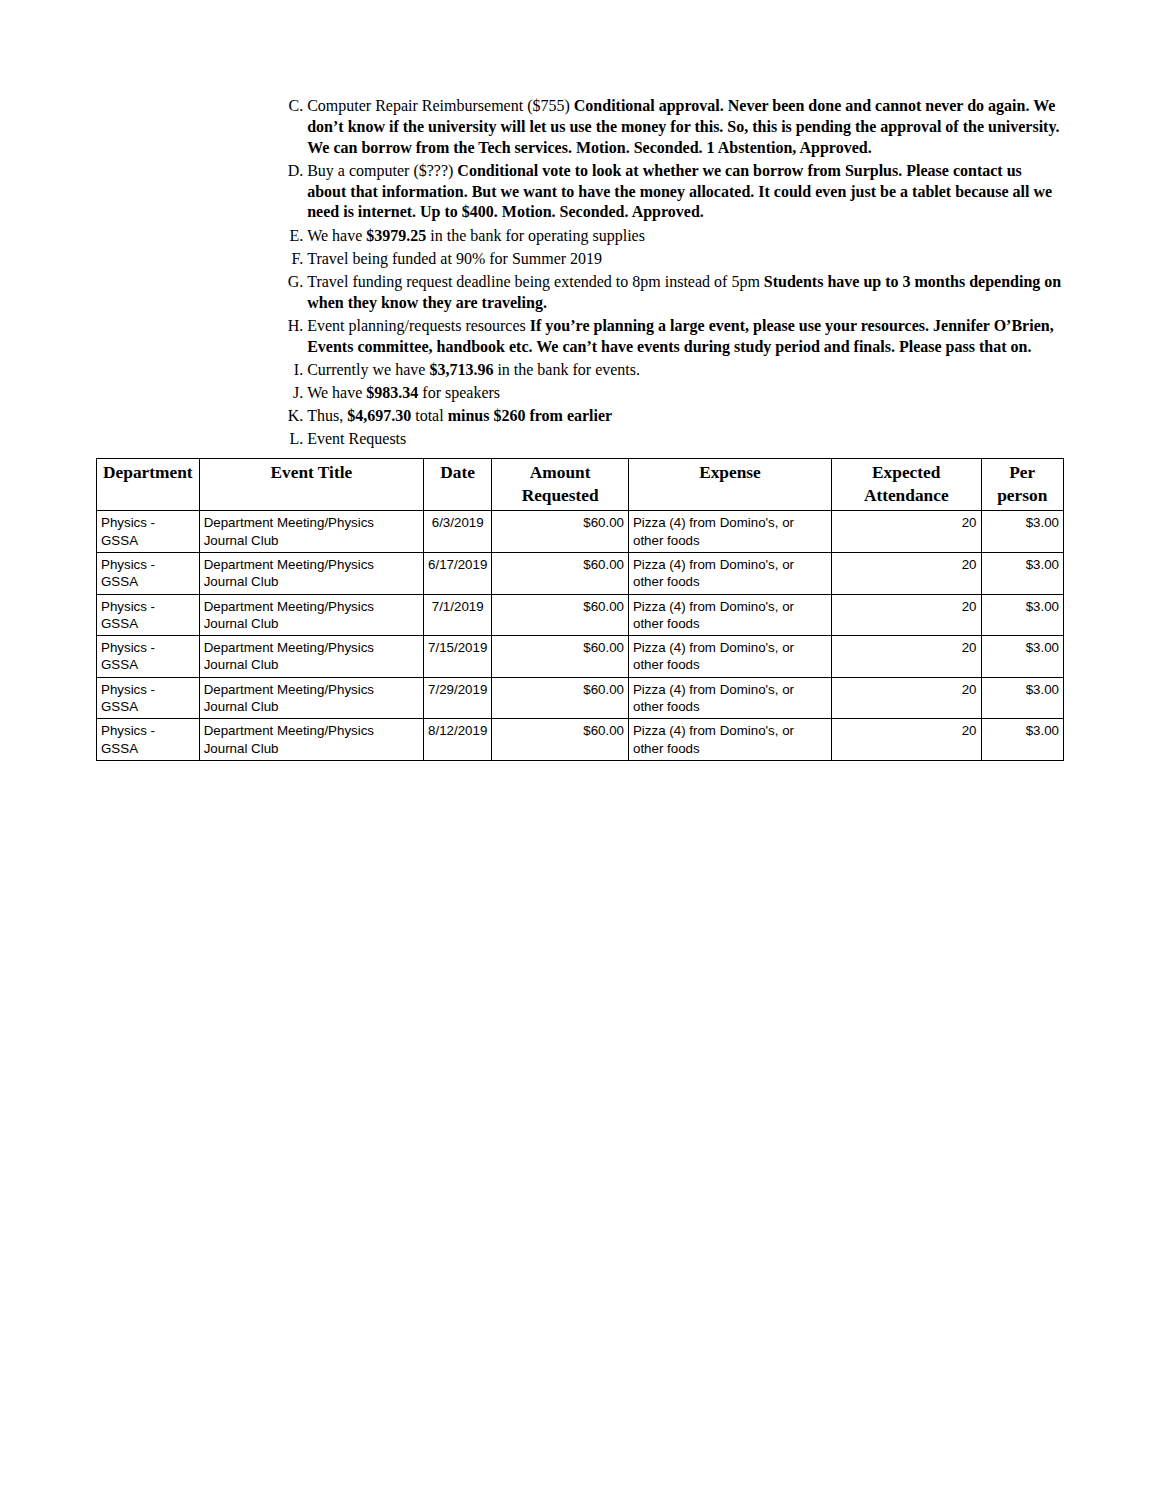Computer Repair Reimbursement ($755) Conditional approval. Never been done and cannot never do again. We don’t know if the university will let us use the money for this. So, this is pending the approval of the university. We can borrow from the Tech services. Motion. Seconded. 1 Abstention, Approved.
Buy a computer ($???) Conditional vote to look at whether we can borrow from Surplus. Please contact us about that information. But we want to have the money allocated. It could even just be a tablet because all we need is internet. Up to $400. Motion. Seconded. Approved.
We have $3979.25 in the bank for operating supplies
Travel being funded at 90% for Summer 2019
Travel funding request deadline being extended to 8pm instead of 5pm Students have up to 3 months depending on when they know they are traveling.
Event planning/requests resources If you’re planning a large event, please use your resources. Jennifer O’Brien, Events committee, handbook etc. We can’t have events during study period and finals. Please pass that on.
Currently we have $3,713.96 in the bank for events.
We have $983.34 for speakers
Thus, $4,697.30 total minus $260 from earlier
Event Requests
| Department | Event Title | Date | Amount Requested | Expense | Expected Attendance | Per person |
| --- | --- | --- | --- | --- | --- | --- |
| Physics - GSSA | Department Meeting/Physics Journal Club | 6/3/2019 | $60.00 | Pizza (4) from Domino's, or other foods | 20 | $3.00 |
| Physics - GSSA | Department Meeting/Physics Journal Club | 6/17/2019 | $60.00 | Pizza (4) from Domino's, or other foods | 20 | $3.00 |
| Physics - GSSA | Department Meeting/Physics Journal Club | 7/1/2019 | $60.00 | Pizza (4) from Domino's, or other foods | 20 | $3.00 |
| Physics - GSSA | Department Meeting/Physics Journal Club | 7/15/2019 | $60.00 | Pizza (4) from Domino's, or other foods | 20 | $3.00 |
| Physics - GSSA | Department Meeting/Physics Journal Club | 7/29/2019 | $60.00 | Pizza (4) from Domino's, or other foods | 20 | $3.00 |
| Physics - GSSA | Department Meeting/Physics Journal Club | 8/12/2019 | $60.00 | Pizza (4) from Domino's, or other foods | 20 | $3.00 |